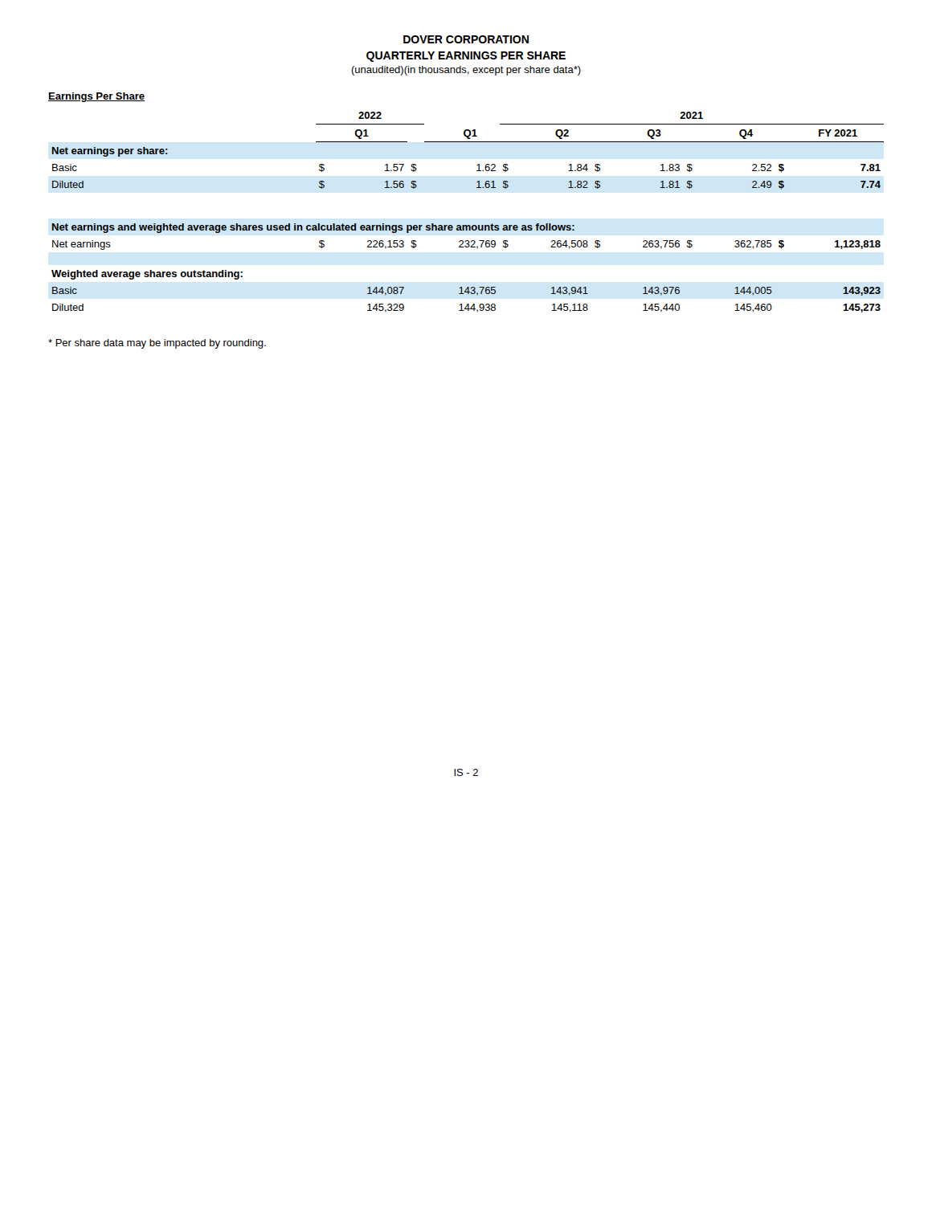DOVER CORPORATION
QUARTERLY EARNINGS PER SHARE
(unaudited)(in thousands, except per share data*)
Earnings Per Share
| | 2022 | | 2021 |
| | Q1 | | Q1 | Q2 | Q3 | Q4 | FY 2021 |
| Net earnings per share: | | | | | | | | | | | | |
| Basic | $ | 1.57 | $ | 1.62 | $ | 1.84 | $ | 1.83 | $ | 2.52 | $ | 7.81 |
| Diluted | $ | 1.56 | $ | 1.61 | $ | 1.82 | $ | 1.81 | $ | 2.49 | $ | 7.74 |
| Net earnings and weighted average shares used in calculated earnings per share amounts are as follows: |
| Net earnings | $ | 226,153 | $ | 232,769 | $ | 264,508 | $ | 263,756 | $ | 362,785 | $ | 1,123,818 |
| Weighted average shares outstanding: | | | | | | | | | | | | |
| Basic | | 144,087 | | 143,765 | | 143,941 | | 143,976 | | 144,005 | | 143,923 |
| Diluted | | 145,329 | | 144,938 | | 145,118 | | 145,440 | | 145,460 | | 145,273 |
* Per share data may be impacted by rounding.
IS - 2